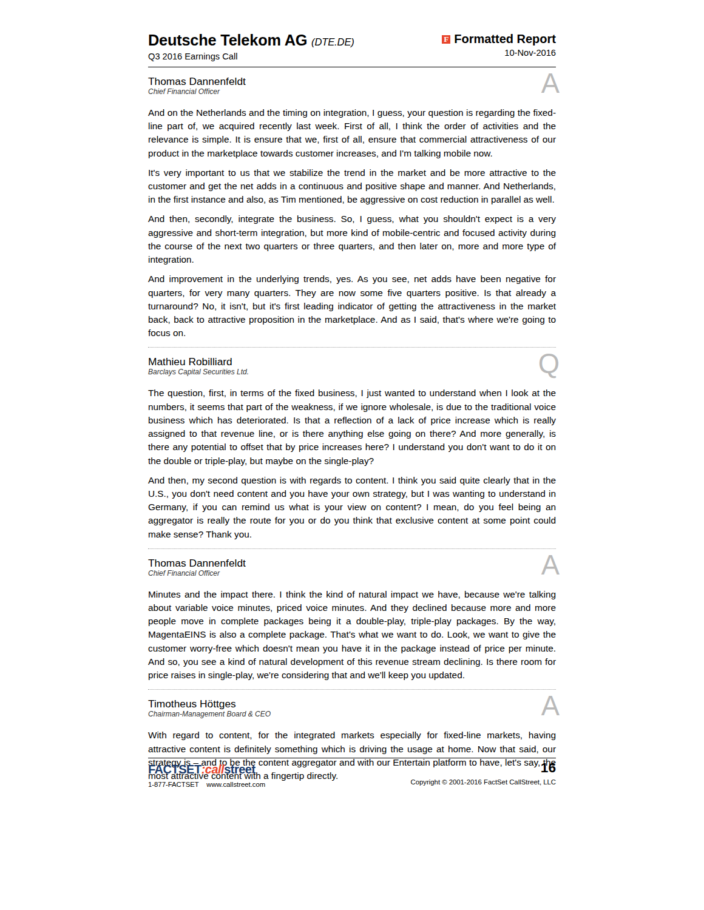Deutsche Telekom AG (DTE.DE)
Q3 2016 Earnings Call
FFormatted Report
10-Nov-2016
A
Thomas Dannenfeldt
Chief Financial Officer
And on the Netherlands and the timing on integration, I guess, your question is regarding the fixed-line part of, we acquired recently last week. First of all, I think the order of activities and the relevance is simple. It is ensure that we, first of all, ensure that commercial attractiveness of our product in the marketplace towards customer increases, and I'm talking mobile now.
It's very important to us that we stabilize the trend in the market and be more attractive to the customer and get the net adds in a continuous and positive shape and manner. And Netherlands, in the first instance and also, as Tim mentioned, be aggressive on cost reduction in parallel as well.
And then, secondly, integrate the business. So, I guess, what you shouldn't expect is a very aggressive and short-term integration, but more kind of mobile-centric and focused activity during the course of the next two quarters or three quarters, and then later on, more and more type of integration.
And improvement in the underlying trends, yes. As you see, net adds have been negative for quarters, for very many quarters. They are now some five quarters positive. Is that already a turnaround? No, it isn't, but it's first leading indicator of getting the attractiveness in the market back, back to attractive proposition in the marketplace. And as I said, that's where we're going to focus on.
Q
Mathieu Robilliard
Barclays Capital Securities Ltd.
The question, first, in terms of the fixed business, I just wanted to understand when I look at the numbers, it seems that part of the weakness, if we ignore wholesale, is due to the traditional voice business which has deteriorated. Is that a reflection of a lack of price increase which is really assigned to that revenue line, or is there anything else going on there? And more generally, is there any potential to offset that by price increases here? I understand you don't want to do it on the double or triple-play, but maybe on the single-play?
And then, my second question is with regards to content. I think you said quite clearly that in the U.S., you don't need content and you have your own strategy, but I was wanting to understand in Germany, if you can remind us what is your view on content? I mean, do you feel being an aggregator is really the route for you or do you think that exclusive content at some point could make sense? Thank you.
A
Thomas Dannenfeldt
Chief Financial Officer
Minutes and the impact there. I think the kind of natural impact we have, because we're talking about variable voice minutes, priced voice minutes. And they declined because more and more people move in complete packages being it a double-play, triple-play packages. By the way, MagentaEINS is also a complete package. That's what we want to do. Look, we want to give the customer worry-free which doesn't mean you have it in the package instead of price per minute. And so, you see a kind of natural development of this revenue stream declining. Is there room for price raises in single-play, we're considering that and we'll keep you updated.
A
Timotheus Höttges
Chairman-Management Board & CEO
With regard to content, for the integrated markets especially for fixed-line markets, having attractive content is definitely something which is driving the usage at home. Now that said, our strategy is – and to be the content aggregator and with our Entertain platform to have, let's say, the most attractive content with a fingertip directly.
FACTSET:call street
1-877-FACTSET www.callstreet.com
16
Copyright © 2001-2016 FactSet CallStreet, LLC